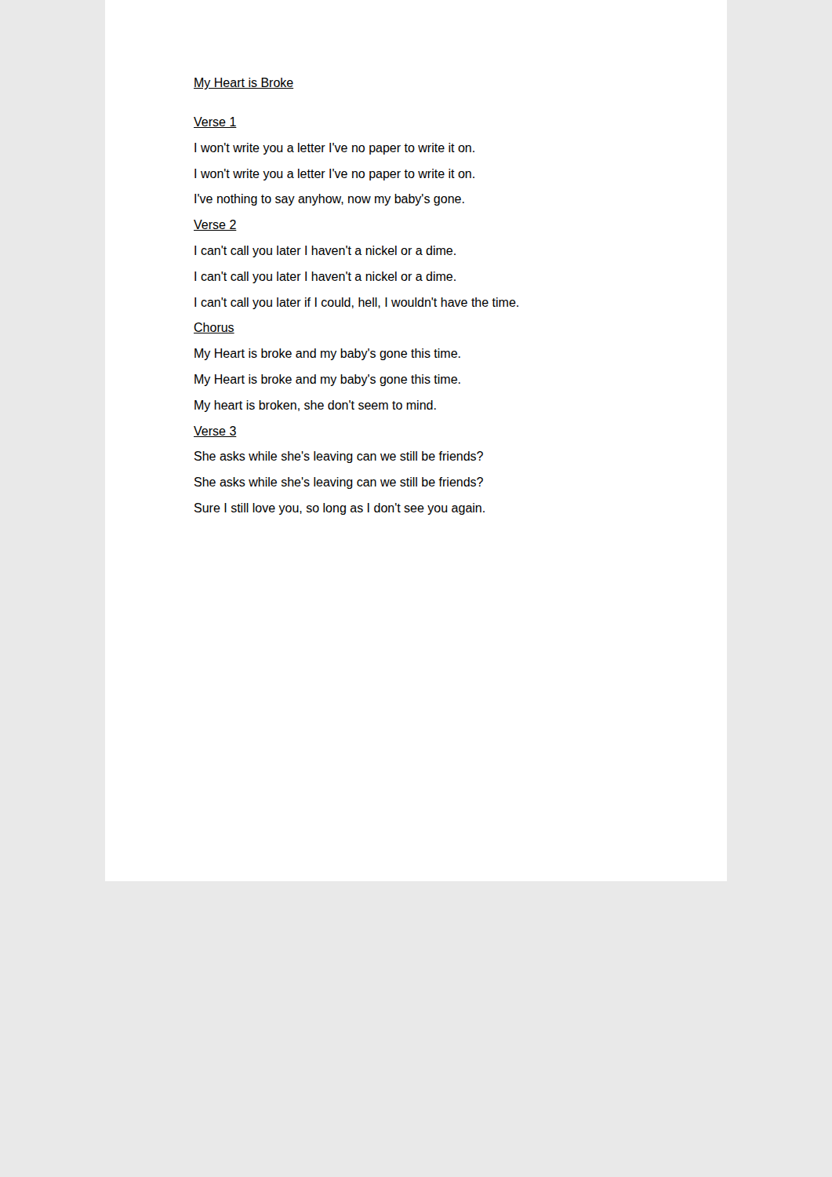My Heart is Broke
Verse 1
I won't write you a letter I've no paper to write it on.
I won't write you a letter I've no paper to write it on.
I've nothing to say anyhow, now my baby's gone.
Verse 2
I can't call you later I haven't a nickel or a dime.
I can't call you later I haven't a nickel or a dime.
I can't call you later if I could, hell, I wouldn't have the time.
Chorus
My Heart is broke and my baby's gone this time.
My Heart is broke and my baby's gone this time.
My heart is broken, she don't seem to mind.
Verse 3
She asks while she's leaving can we still be friends?
She asks while she's leaving can we still be friends?
Sure I still love you, so long as I don't see you again.